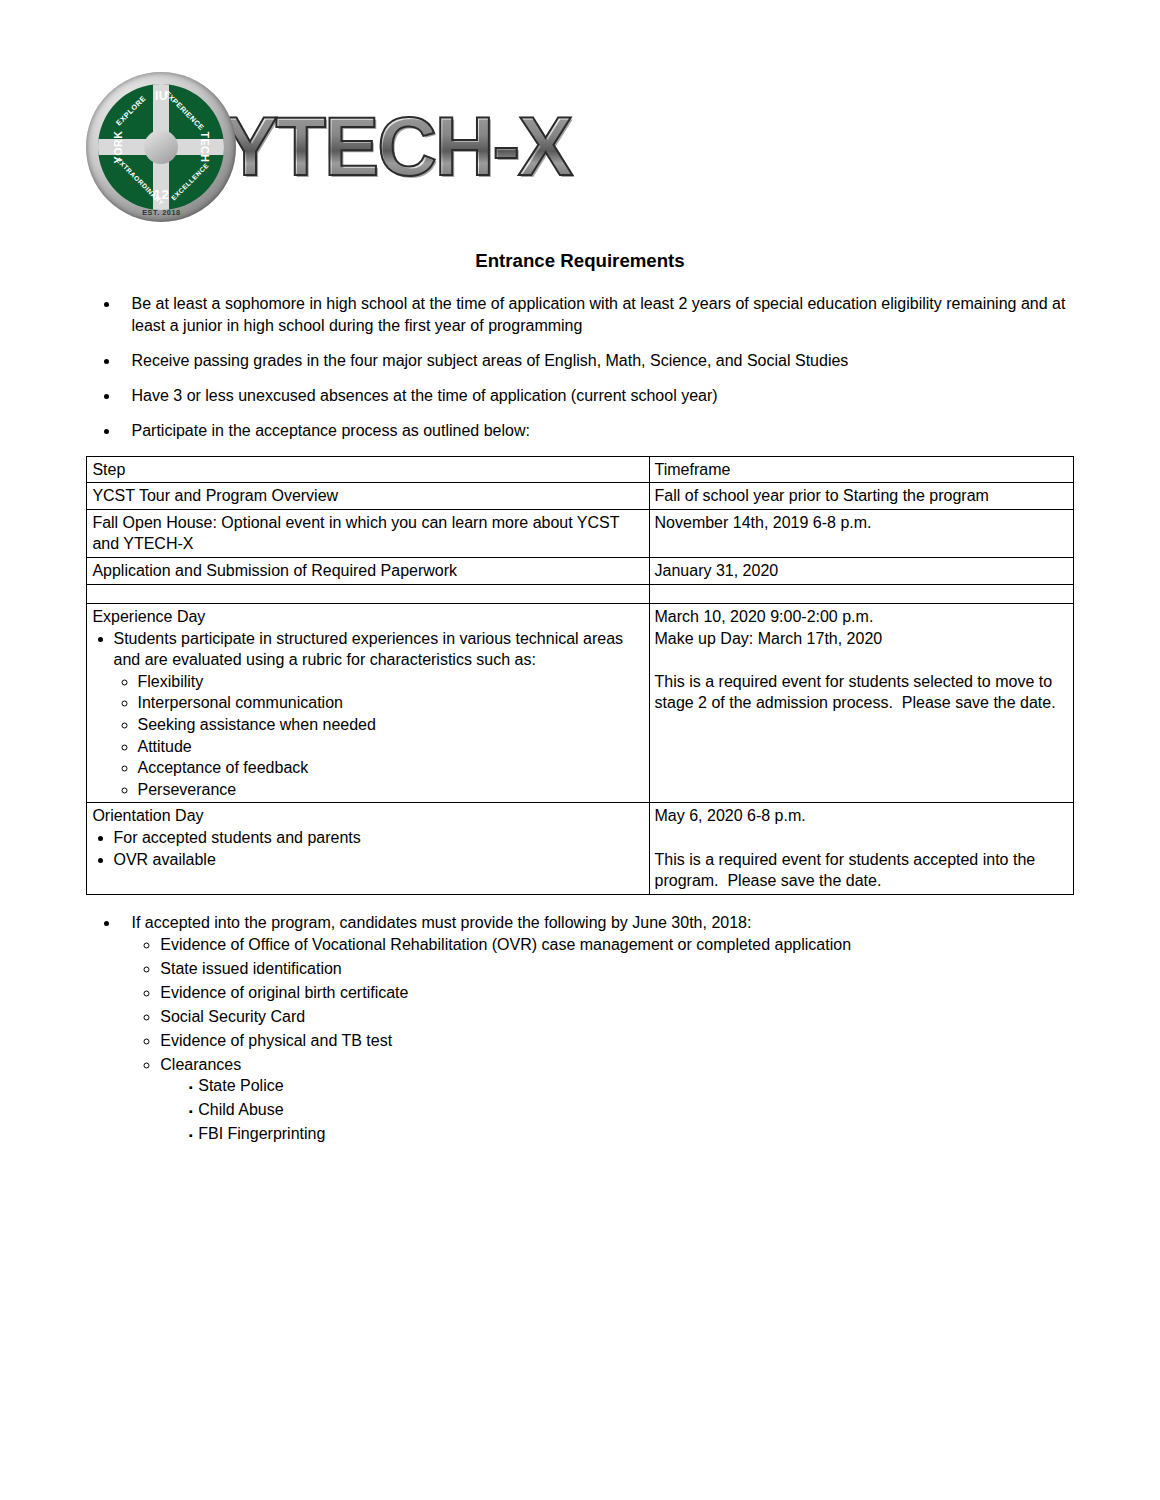IU TECH YORK 12 EXPLORE EXPERIENCE EXTRAORDINARY EXCELLENCE EST. 2018
YTECH-X
Entrance Requirements
Be at least a sophomore in high school at the time of application with at least 2 years of special education eligibility remaining and at least a junior in high school during the first year of programming
Receive passing grades in the four major subject areas of English, Math, Science, and Social Studies
Have 3 or less unexcused absences at the time of application (current school year)
Participate in the acceptance process as outlined below:
| Step | Timeframe |
| YCST Tour and Program Overview | Fall of school year prior to Starting the program |
| Fall Open House: Optional event in which you can learn more about YCST and YTECH-X | November 14th, 2019 6-8 p.m. |
| Application and Submission of Required Paperwork | January 31, 2020 |
| Experience Day Students participate in structured experiences in various technical areas and are evaluated using a rubric for characteristics such as: Flexibility Interpersonal communication Seeking assistance when needed Attitude Acceptance of feedback Perseverance | March 10, 2020 9:00-2:00 p.m. Make up Day: March 17th, 2020 This is a required event for students selected to move to stage 2 of the admission process. Please save the date. |
| Orientation Day For accepted students and parents OVR available | May 6, 2020 6-8 p.m. This is a required event for students accepted into the program. Please save the date. |
If accepted into the program, candidates must provide the following by June 30th, 2018:
Evidence of Office of Vocational Rehabilitation (OVR) case management or completed application
State issued identification
Evidence of original birth certificate
Social Security Card
Evidence of physical and TB test
Clearances
State Police
Child Abuse
FBI Fingerprinting